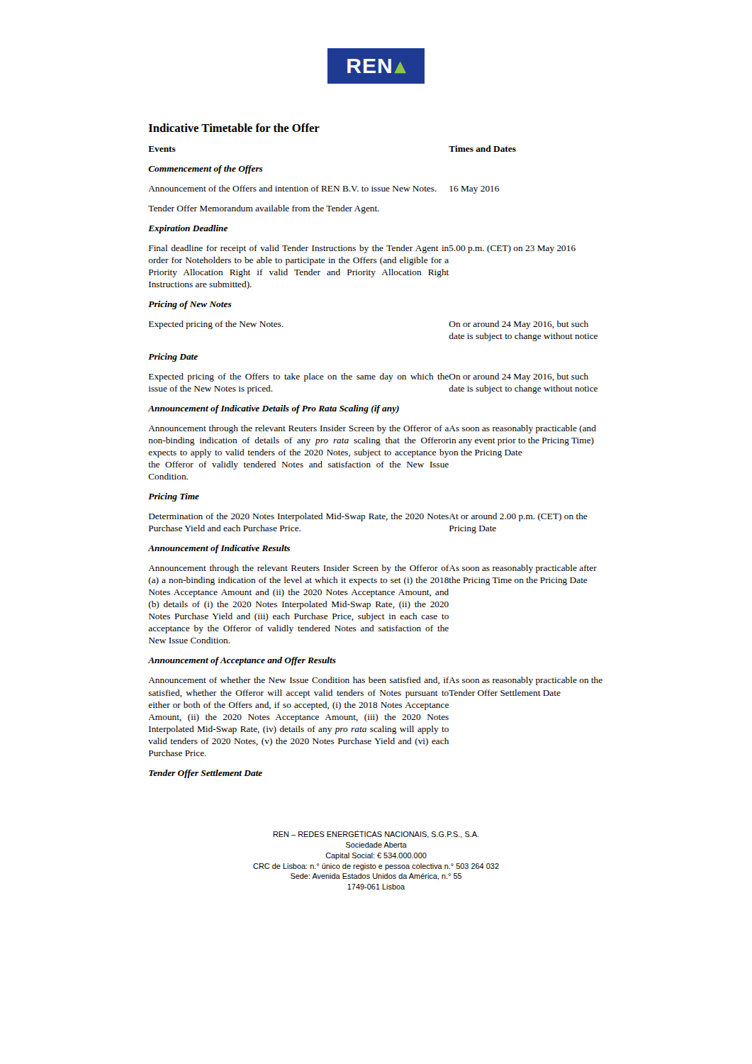REN▴
Indicative Timetable for the Offer
| Events | Times and Dates |
| Commencement of the Offers | |
| Announcement of the Offers and intention of REN B.V. to issue New Notes. | 16 May 2016 |
| Tender Offer Memorandum available from the Tender Agent. | |
| Expiration Deadline | |
| Final deadline for receipt of valid Tender Instructions by the Tender Agent in order for Noteholders to be able to participate in the Offers (and eligible for a Priority Allocation Right if valid Tender and Priority Allocation Right Instructions are submitted). | 5.00 p.m. (CET) on 23 May 2016 |
| Pricing of New Notes | |
| Expected pricing of the New Notes. | On or around 24 May 2016, but such date is subject to change without notice |
| Pricing Date | |
| Expected pricing of the Offers to take place on the same day on which the issue of the New Notes is priced. | On or around 24 May 2016, but such date is subject to change without notice |
| Announcement of Indicative Details of Pro Rata Scaling (if any) | |
| Announcement through the relevant Reuters Insider Screen by the Offeror of a non-binding indication of details of any pro rata scaling that the Offeror expects to apply to valid tenders of the 2020 Notes, subject to acceptance by the Offeror of validly tendered Notes and satisfaction of the New Issue Condition. | As soon as reasonably practicable (and in any event prior to the Pricing Time) on the Pricing Date |
| Pricing Time | |
| Determination of the 2020 Notes Interpolated Mid-Swap Rate, the 2020 Notes Purchase Yield and each Purchase Price. | At or around 2.00 p.m. (CET) on the Pricing Date |
| Announcement of Indicative Results | |
| Announcement through the relevant Reuters Insider Screen by the Offeror of (a) a non-binding indication of the level at which it expects to set (i) the 2018 Notes Acceptance Amount and (ii) the 2020 Notes Acceptance Amount, and (b) details of (i) the 2020 Notes Interpolated Mid-Swap Rate, (ii) the 2020 Notes Purchase Yield and (iii) each Purchase Price, subject in each case to acceptance by the Offeror of validly tendered Notes and satisfaction of the New Issue Condition. | As soon as reasonably practicable after the Pricing Time on the Pricing Date |
| Announcement of Acceptance and Offer Results | |
| Announcement of whether the New Issue Condition has been satisfied and, if satisfied, whether the Offeror will accept valid tenders of Notes pursuant to either or both of the Offers and, if so accepted, (i) the 2018 Notes Acceptance Amount, (ii) the 2020 Notes Acceptance Amount, (iii) the 2020 Notes Interpolated Mid-Swap Rate, (iv) details of any pro rata scaling will apply to valid tenders of 2020 Notes, (v) the 2020 Notes Purchase Yield and (vi) each Purchase Price. | As soon as reasonably practicable on the Tender Offer Settlement Date |
| Tender Offer Settlement Date | |
REN – REDES ENERGÉTICAS NACIONAIS, S.G.P.S., S.A.
Sociedade Aberta
Capital Social: € 534.000.000
CRC de Lisboa: n.° único de registo e pessoa colectiva n.° 503 264 032
Sede: Avenida Estados Unidos da América, n.° 55
1749-061 Lisboa